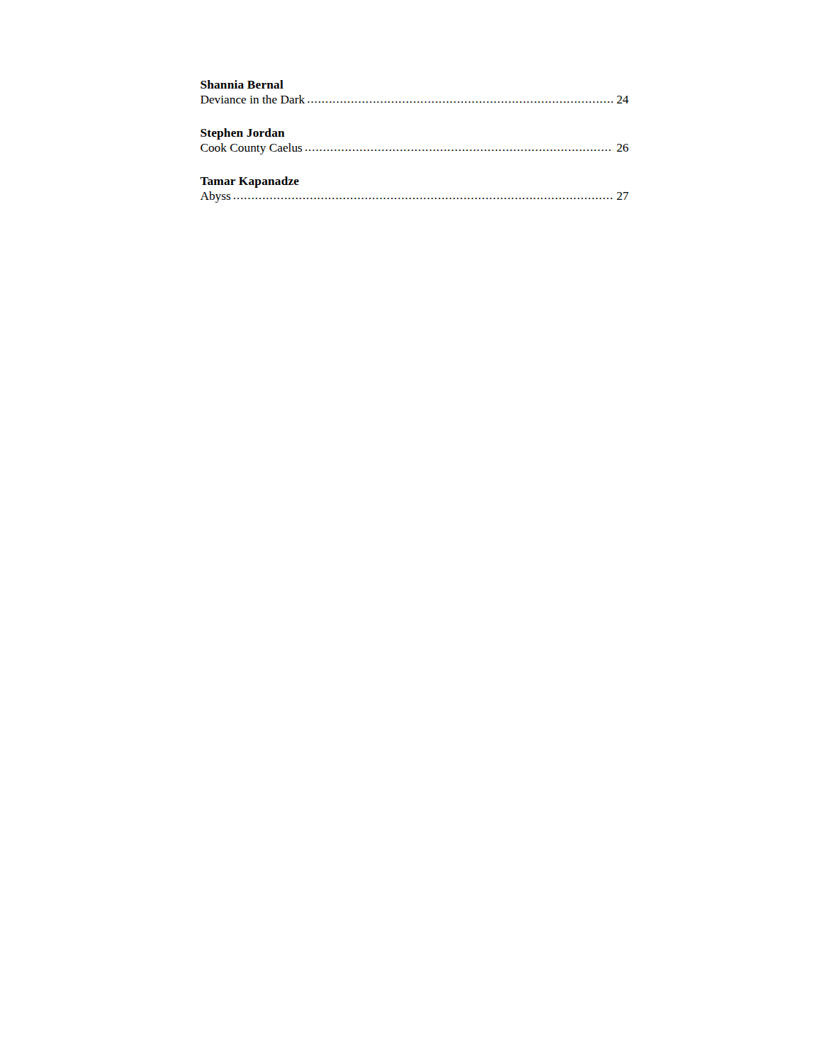Shannia Bernal
Deviance in the Dark .................................................................................................................. 24
Stephen Jordan
Cook County Caelus .................................................................................................................. 26
Tamar Kapanadze
Abyss .................................................................................................................. 27